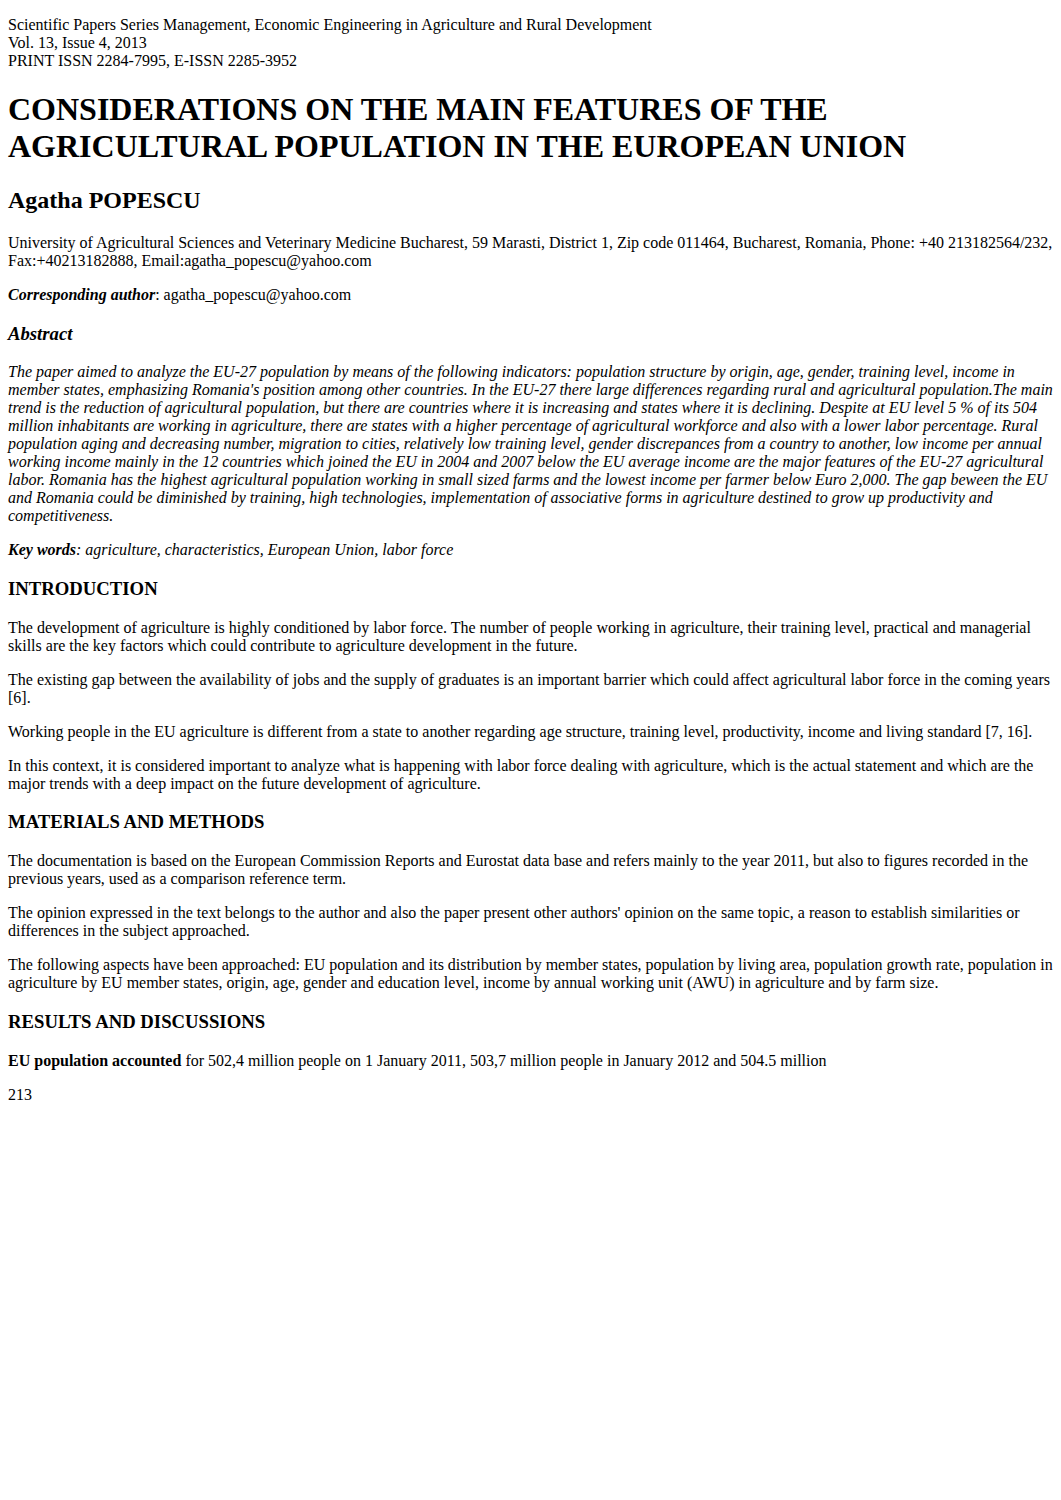Scientific Papers Series Management, Economic Engineering in Agriculture and Rural Development
Vol. 13, Issue 4, 2013
PRINT ISSN 2284-7995, E-ISSN 2285-3952
CONSIDERATIONS ON THE MAIN FEATURES OF THE AGRICULTURAL POPULATION IN THE EUROPEAN UNION
Agatha POPESCU
University of Agricultural Sciences and Veterinary Medicine Bucharest, 59 Marasti, District 1, Zip code 011464, Bucharest, Romania, Phone: +40 213182564/232, Fax:+40213182888, Email:agatha_popescu@yahoo.com
Corresponding author: agatha_popescu@yahoo.com
Abstract
The paper aimed to analyze the EU-27 population by means of the following indicators: population structure by origin, age, gender, training level, income in member states, emphasizing Romania's position among other countries. In the EU-27 there large differences regarding rural and agricultural population.The main trend is the reduction of agricultural population, but there are countries where it is increasing and states where it is declining. Despite at EU level 5 % of its 504 million inhabitants are working in agriculture, there are states with a higher percentage of agricultural workforce and also with a lower labor percentage. Rural population aging and decreasing number, migration to cities, relatively low training level, gender discrepances from a country to another, low income per annual working income mainly in the 12 countries which joined the EU in 2004 and 2007 below the EU average income are the major features of the EU-27 agricultural labor. Romania has the highest agricultural population working in small sized farms and the lowest income per farmer below Euro 2,000. The gap beween the EU and Romania could be diminished by training, high technologies, implementation of associative forms in agriculture destined to grow up productivity and competitiveness.
Key words: agriculture, characteristics, European Union, labor force
INTRODUCTION
The development of agriculture is highly conditioned by labor force. The number of people working in agriculture, their training level, practical and managerial skills are the key factors which could contribute to agriculture development in the future.
The existing gap between the availability of jobs and the supply of graduates is an important barrier which could affect agricultural labor force in the coming years [6].
Working people in the EU agriculture is different from a state to another regarding age structure, training level, productivity, income and living standard [7, 16].
In this context, it is considered important to analyze what is happening with labor force dealing with agriculture, which is the actual statement and which are the major trends with a deep impact on the future development of agriculture.
MATERIALS AND METHODS
The documentation is based on the European Commission Reports and Eurostat data base and refers mainly to the year 2011, but also to figures recorded in the previous years, used as a comparison reference term.
The opinion expressed in the text belongs to the author and also the paper present other authors' opinion on the same topic, a reason to establish similarities or differences in the subject approached.
The following aspects have been approached: EU population and its distribution by member states, population by living area, population growth rate, population in agriculture by EU member states, origin, age, gender and education level, income by annual working unit (AWU) in agriculture and by farm size.
RESULTS AND DISCUSSIONS
EU population accounted for 502,4 million people on 1 January 2011, 503,7 million people in January 2012 and 504.5 million
213